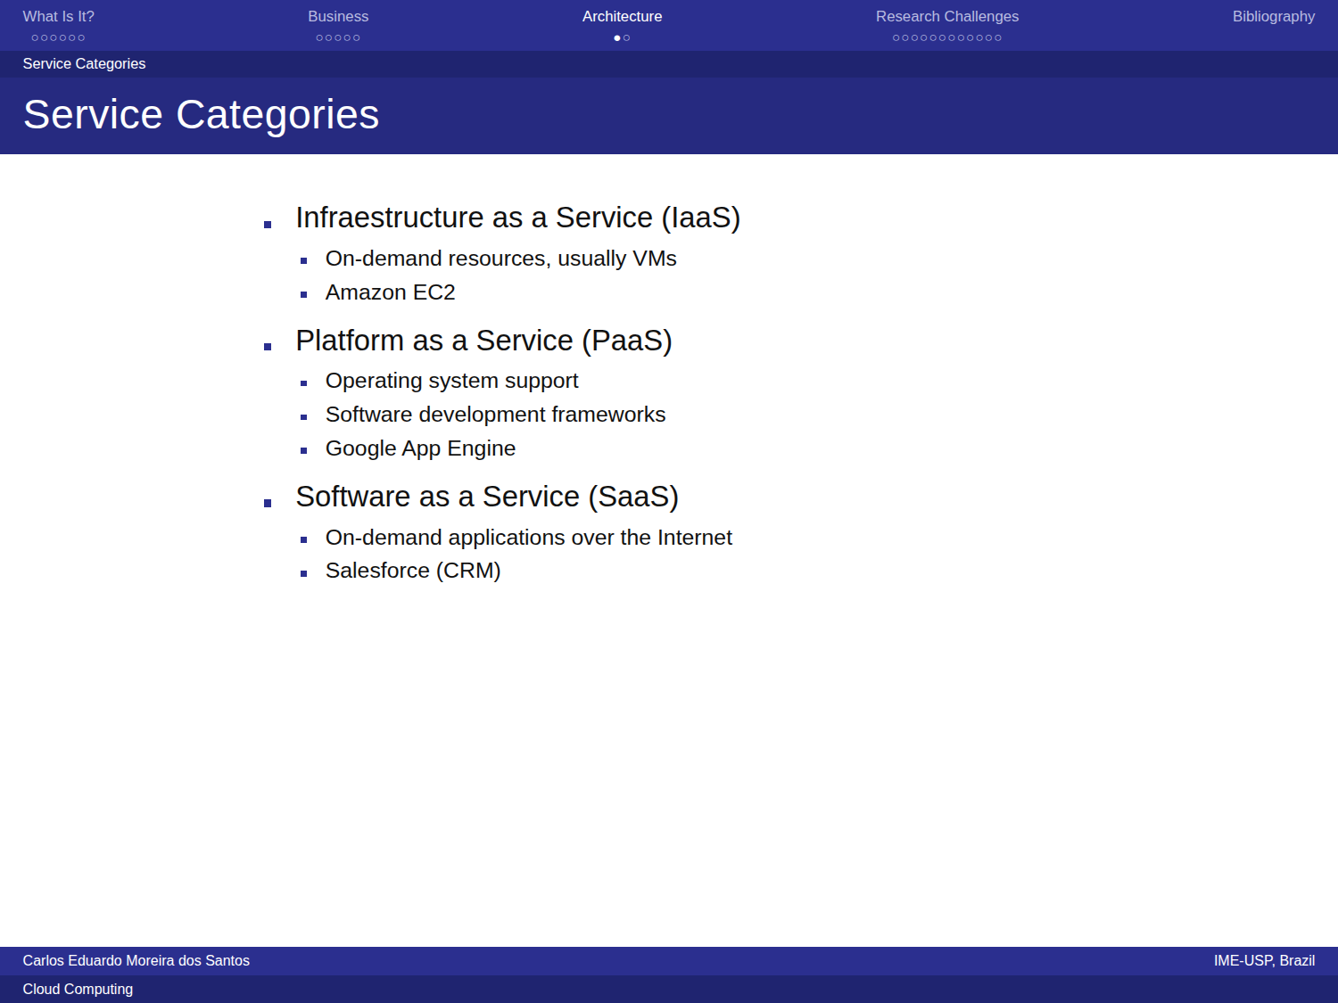What Is It? ○○○○○○
Business ○○○○○
Architecture ●○
Research Challenges ○○○○○○○○○○○○
Bibliography
Service Categories
Service Categories
Infraestructure as a Service (IaaS)
On-demand resources, usually VMs
Amazon EC2
Platform as a Service (PaaS)
Operating system support
Software development frameworks
Google App Engine
Software as a Service (SaaS)
On-demand applications over the Internet
Salesforce (CRM)
Carlos Eduardo Moreira dos Santos IME-USP, Brazil
Cloud Computing